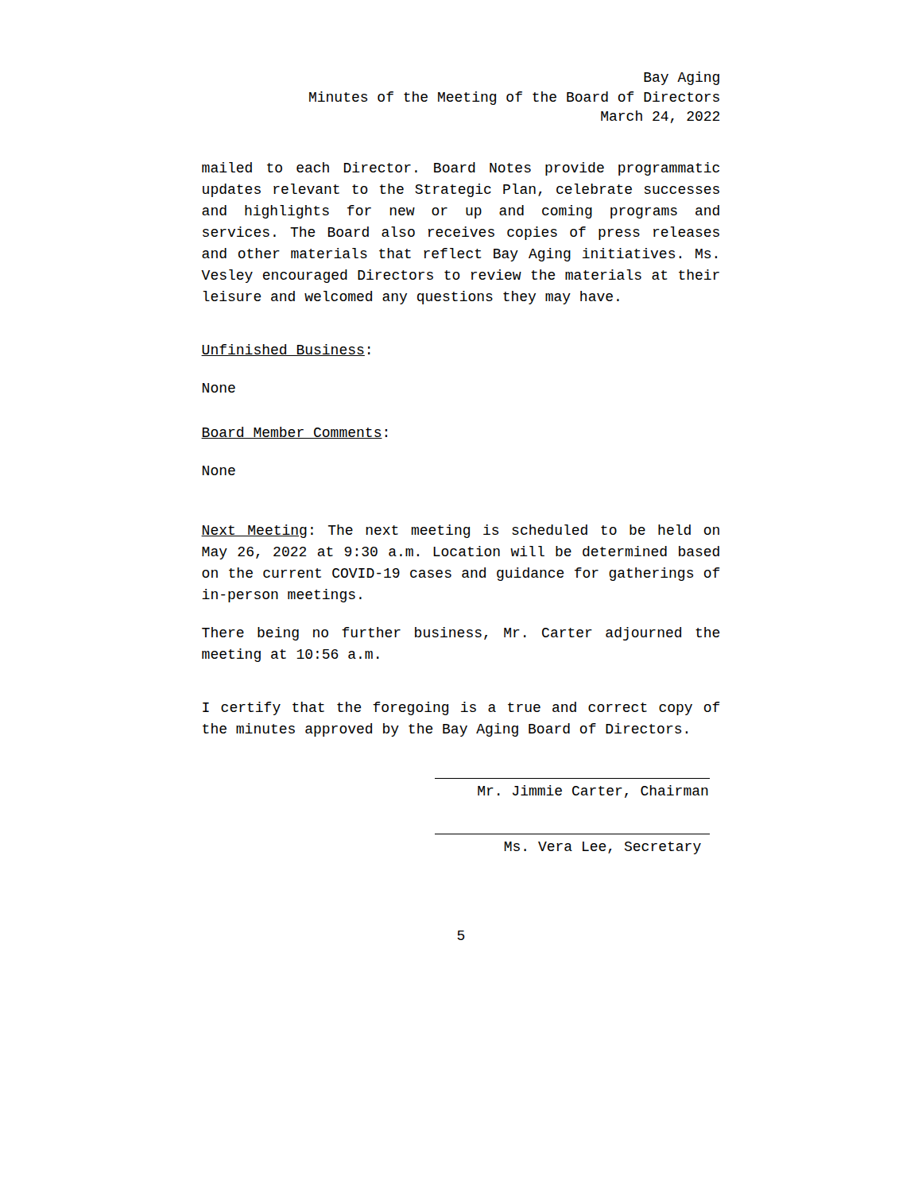Bay Aging
Minutes of the Meeting of the Board of Directors
March 24, 2022
mailed to each Director. Board Notes provide programmatic updates relevant to the Strategic Plan, celebrate successes and highlights for new or up and coming programs and services. The Board also receives copies of press releases and other materials that reflect Bay Aging initiatives. Ms. Vesley encouraged Directors to review the materials at their leisure and welcomed any questions they may have.
Unfinished Business:
None
Board Member Comments:
None
Next Meeting: The next meeting is scheduled to be held on May 26, 2022 at 9:30 a.m. Location will be determined based on the current COVID-19 cases and guidance for gatherings of in-person meetings.
There being no further business, Mr. Carter adjourned the meeting at 10:56 a.m.
I certify that the foregoing is a true and correct copy of the minutes approved by the Bay Aging Board of Directors.
Mr. Jimmie Carter, Chairman
Ms. Vera Lee, Secretary
5